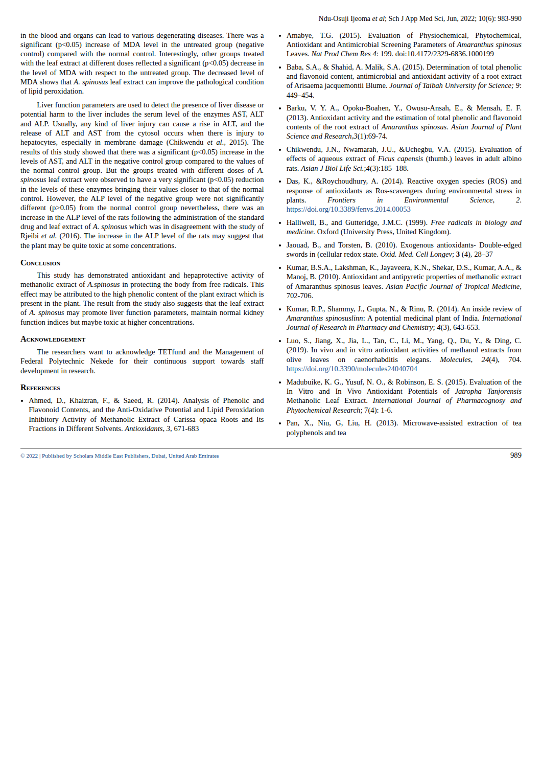Ndu-Osuji Ijeoma et al; Sch J App Med Sci, Jun, 2022; 10(6): 983-990
in the blood and organs can lead to various degenerating diseases. There was a significant (p<0.05) increase of MDA level in the untreated group (negative control) compared with the normal control. Interestingly, other groups treated with the leaf extract at different doses reflected a significant (p<0.05) decrease in the level of MDA with respect to the untreated group. The decreased level of MDA shows that A. spinosus leaf extract can improve the pathological condition of lipid peroxidation.
Liver function parameters are used to detect the presence of liver disease or potential harm to the liver includes the serum level of the enzymes AST, ALT and ALP. Usually, any kind of liver injury can cause a rise in ALT, and the release of ALT and AST from the cytosol occurs when there is injury to hepatocytes, especially in membrane damage (Chikwendu et al., 2015). The results of this study showed that there was a significant (p<0.05) increase in the levels of AST, and ALT in the negative control group compared to the values of the normal control group. But the groups treated with different doses of A. spinosus leaf extract were observed to have a very significant (p<0.05) reduction in the levels of these enzymes bringing their values closer to that of the normal control. However, the ALP level of the negative group were not significantly different (p>0.05) from the normal control group nevertheless, there was an increase in the ALP level of the rats following the administration of the standard drug and leaf extract of A. spinosus which was in disagreement with the study of Rjeibi et al. (2016). The increase in the ALP level of the rats may suggest that the plant may be quite toxic at some concentrations.
Conclusion
This study has demonstrated antioxidant and hepaprotective activity of methanolic extract of A.spinosus in protecting the body from free radicals. This effect may be attributed to the high phenolic content of the plant extract which is present in the plant. The result from the study also suggests that the leaf extract of A. spinosus may promote liver function parameters, maintain normal kidney function indices but maybe toxic at higher concentrations.
Acknowledgement
The researchers want to acknowledge TETfund and the Management of Federal Polytechnic Nekede for their continuous support towards staff development in research.
References
Ahmed, D., Khaizran, F., & Saeed, R. (2014). Analysis of Phenolic and Flavonoid Contents, and the Anti-Oxidative Potential and Lipid Peroxidation Inhibitory Activity of Methanolic Extract of Carissa opaca Roots and Its Fractions in Different Solvents. Antioxidants, 3, 671-683
Amabye, T.G. (2015). Evaluation of Physiochemical, Phytochemical, Antioxidant and Antimicrobial Screening Parameters of Amaranthus spinosus Leaves. Nat Prod Chem Res 4: 199. doi:10.4172/2329-6836.1000199
Baba, S.A., & Shahid, A. Malik, S.A. (2015). Determination of total phenolic and flavonoid content, antimicrobial and antioxidant activity of a root extract of Arisaema jacquemontii Blume. Journal of Taibah University for Science; 9: 449–454.
Barku, V. Y. A., Opoku-Boahen, Y., Owusu-Ansah, E., & Mensah, E. F. (2013). Antioxidant activity and the estimation of total phenolic and flavonoid contents of the root extract of Amaranthus spinosus. Asian Journal of Plant Science and Research,3(1):69-74.
Chikwendu, J.N., Nwamarah, J.U., &Uchegbu, V.A. (2015). Evaluation of effects of aqueous extract of Ficus capensis (thumb.) leaves in adult albino rats. Asian J Biol Life Sci.;4(3):185–188.
Das, K., &Roychoudhury, A. (2014). Reactive oxygen species (ROS) and response of antioxidants as Ros-scavengers during environmental stress in plants. Frontiers in Environmental Science, 2. https://doi.org/10.3389/fenvs.2014.00053
Halliwell, B., and Gutteridge, J.M.C. (1999). Free radicals in biology and medicine. Oxford (University Press, United Kingdom).
Jaouad, B., and Torsten, B. (2010). Exogenous antioxidants- Double-edged swords in (cellular redox state. Oxid. Med. Cell Longev; 3 (4), 28–37
Kumar, B.S.A., Lakshman, K., Jayaveera, K.N., Shekar, D.S., Kumar, A.A., & Manoj, B. (2010). Antioxidant and antipyretic properties of methanolic extract of Amaranthus spinosus leaves. Asian Pacific Journal of Tropical Medicine, 702-706.
Kumar, R.P., Shammy, J., Gupta, N., & Rinu, R. (2014). An inside review of Amaranthus spinosuslinn: A potential medicinal plant of India. International Journal of Research in Pharmacy and Chemistry; 4(3), 643-653.
Luo, S., Jiang, X., Jia, L., Tan, C., Li, M., Yang, Q., Du, Y., & Ding, C. (2019). In vivo and in vitro antioxidant activities of methanol extracts from olive leaves on caenorhabditis elegans. Molecules, 24(4), 704. https://doi.org/10.3390/molecules24040704
Madubuike, K. G., Yusuf, N. O., & Robinson, E. S. (2015). Evaluation of the In Vitro and In Vivo Antioxidant Potentials of Jatropha Tanjorensis Methanolic Leaf Extract. International Journal of Pharmacognosy and Phytochemical Research; 7(4): 1-6.
Pan, X., Niu, G, Liu, H. (2013). Microwave-assisted extraction of tea polyphenols and tea
© 2022 | Published by Scholars Middle East Publishers, Dubai, United Arab Emirates 989